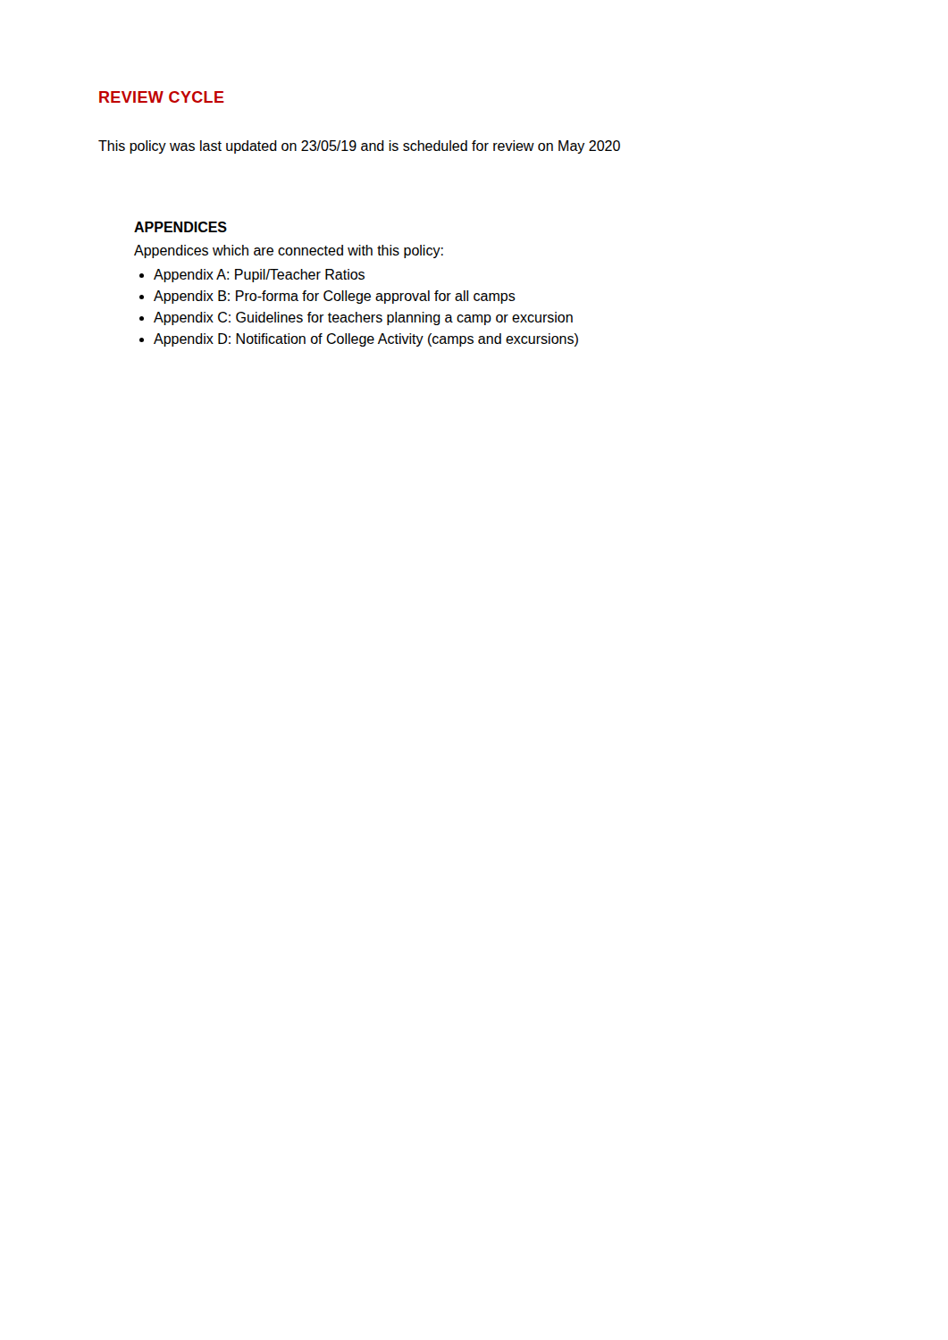REVIEW CYCLE
This policy was last updated on 23/05/19 and is scheduled for review on May 2020
APPENDICES
Appendices which are connected with this policy:
Appendix A: Pupil/Teacher Ratios
Appendix B: Pro-forma for College approval for all camps
Appendix C: Guidelines for teachers planning a camp or excursion
Appendix D: Notification of College Activity (camps and excursions)